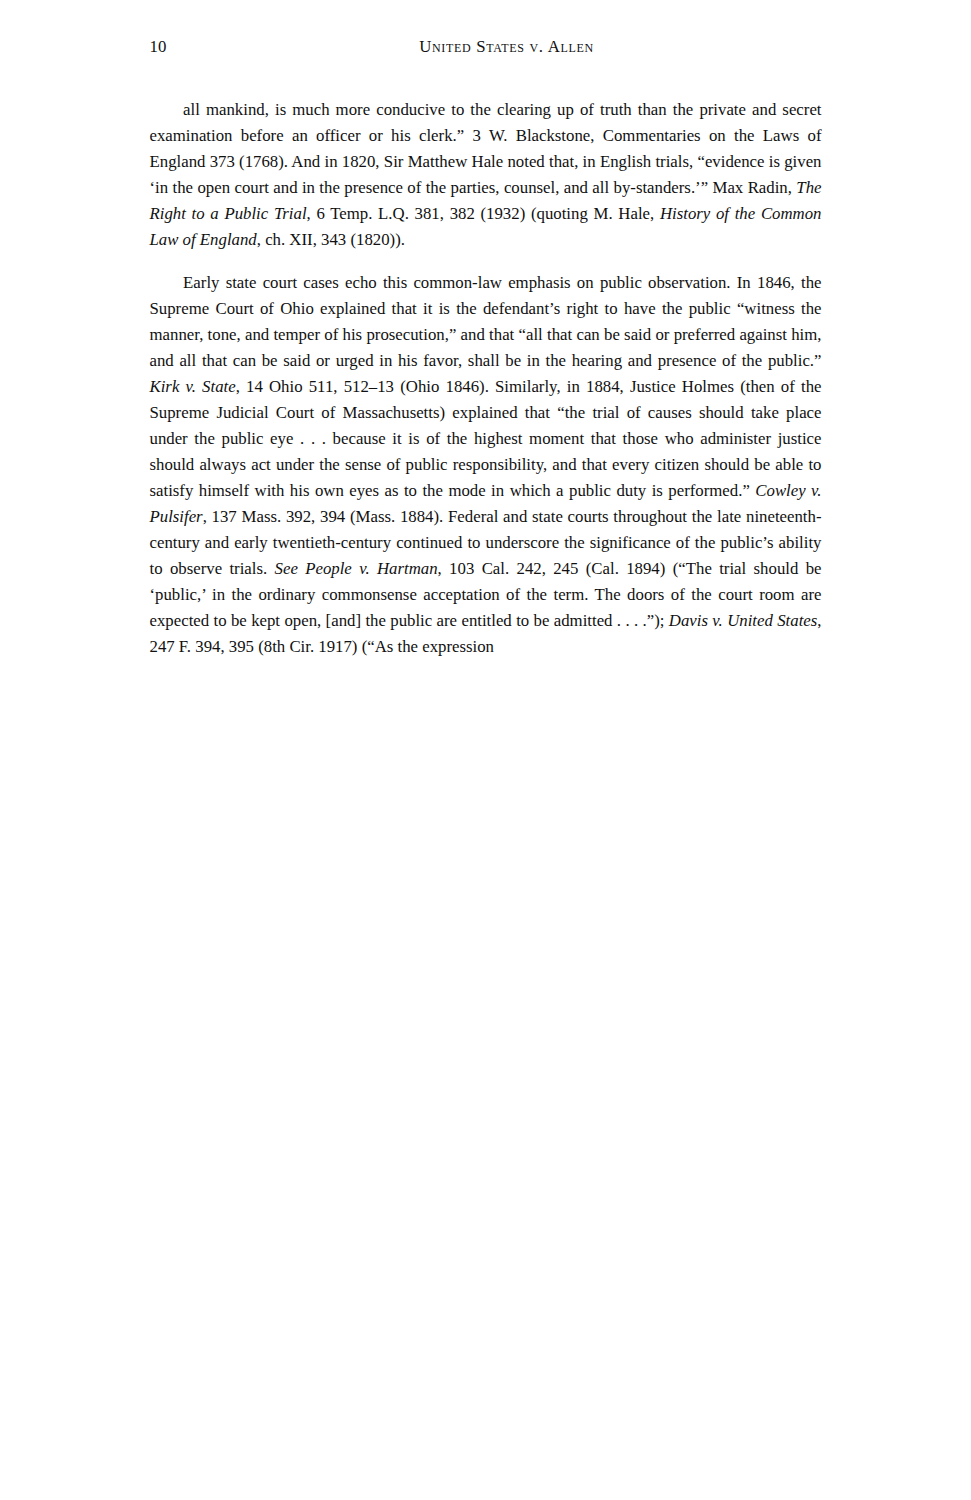10 United States v. Allen
all mankind, is much more conducive to the clearing up of truth than the private and secret examination before an officer or his clerk.” 3 W. Blackstone, Commentaries on the Laws of England 373 (1768). And in 1820, Sir Matthew Hale noted that, in English trials, “evidence is given ‘in the open court and in the presence of the parties, counsel, and all by-standers.’” Max Radin, The Right to a Public Trial, 6 Temp. L.Q. 381, 382 (1932) (quoting M. Hale, History of the Common Law of England, ch. XII, 343 (1820)).
Early state court cases echo this common-law emphasis on public observation. In 1846, the Supreme Court of Ohio explained that it is the defendant’s right to have the public “witness the manner, tone, and temper of his prosecution,” and that “all that can be said or preferred against him, and all that can be said or urged in his favor, shall be in the hearing and presence of the public.” Kirk v. State, 14 Ohio 511, 512–13 (Ohio 1846). Similarly, in 1884, Justice Holmes (then of the Supreme Judicial Court of Massachusetts) explained that “the trial of causes should take place under the public eye . . . because it is of the highest moment that those who administer justice should always act under the sense of public responsibility, and that every citizen should be able to satisfy himself with his own eyes as to the mode in which a public duty is performed.” Cowley v. Pulsifer, 137 Mass. 392, 394 (Mass. 1884). Federal and state courts throughout the late nineteenth-century and early twentieth-century continued to underscore the significance of the public’s ability to observe trials. See People v. Hartman, 103 Cal. 242, 245 (Cal. 1894) (“The trial should be ‘public,’ in the ordinary commonsense acceptation of the term. The doors of the court room are expected to be kept open, [and] the public are entitled to be admitted . . . .”); Davis v. United States, 247 F. 394, 395 (8th Cir. 1917) (“As the expression